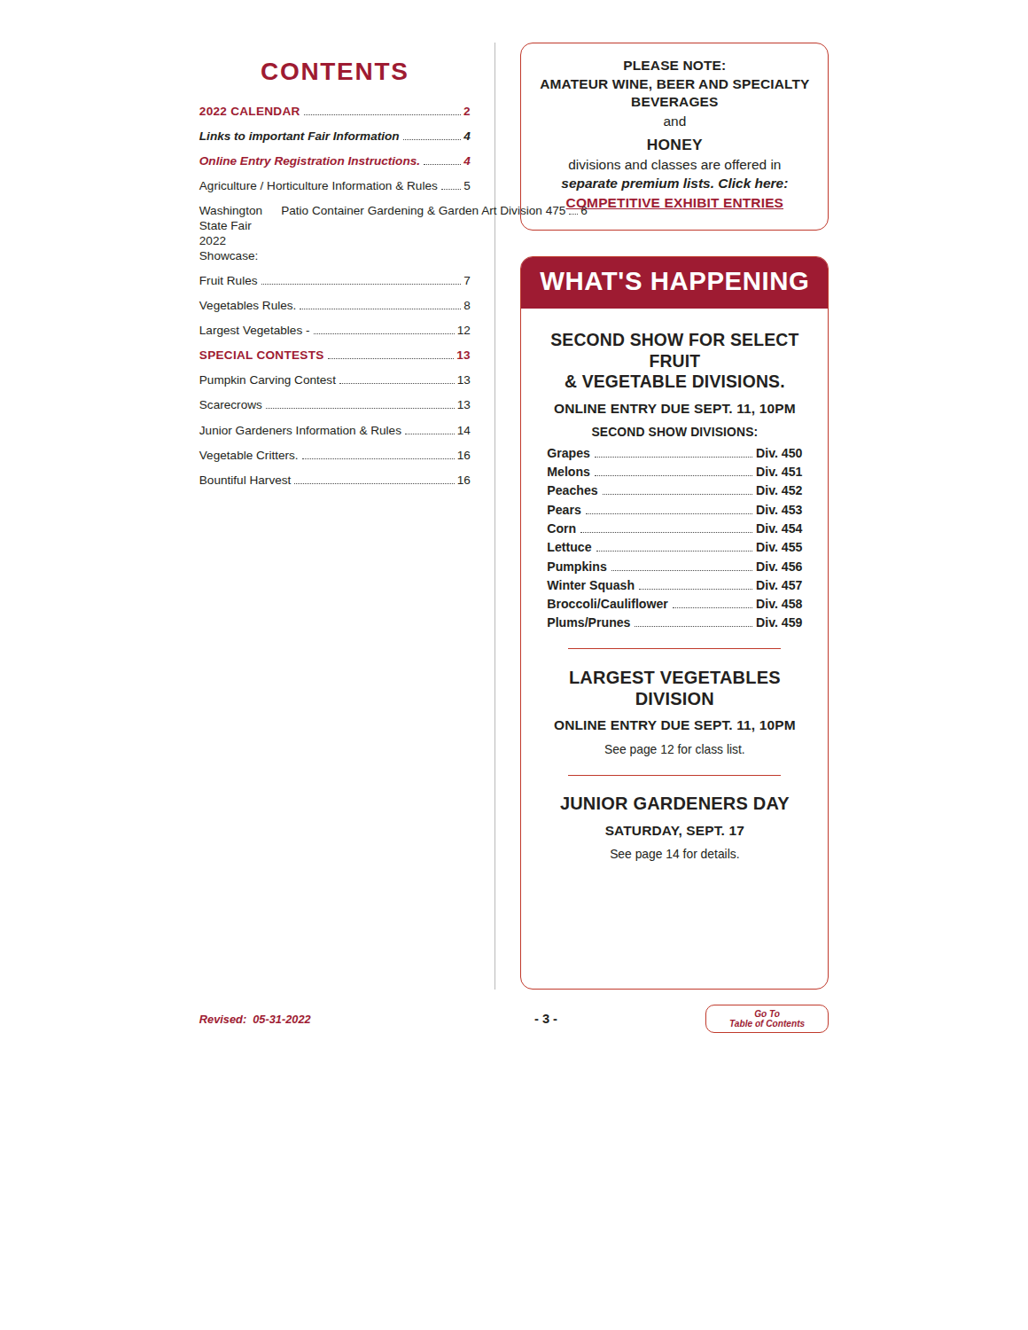CONTENTS
2022 CALENDAR 2
Links to important Fair Information 4
Online Entry Registration Instructions. 4
Agriculture / Horticulture Information & Rules 5
Washington State Fair 2022 Showcase: Patio Container Gardening & Garden Art Division 475 6
Fruit Rules 7
Vegetables Rules. 8
Largest Vegetables - 12
SPECIAL CONTESTS 13
Pumpkin Carving Contest 13
Scarecrows 13
Junior Gardeners Information & Rules 14
Vegetable Critters. 16
Bountiful Harvest 16
PLEASE NOTE:
AMATEUR WINE, BEER AND SPECIALTY BEVERAGES
and
HONEY
divisions and classes are offered in
separate premium lists. Click here:
COMPETITIVE EXHIBIT ENTRIES
WHAT'S HAPPENING
SECOND SHOW FOR SELECT FRUIT
& VEGETABLE DIVISIONS.
ONLINE ENTRY DUE SEPT. 11, 10PM
SECOND SHOW DIVISIONS:
Grapes Div. 450
Melons Div. 451
Peaches Div. 452
Pears Div. 453
Corn Div. 454
Lettuce Div. 455
Pumpkins Div. 456
Winter Squash Div. 457
Broccoli/Cauliflower Div. 458
Plums/Prunes Div. 459
LARGEST VEGETABLES DIVISION
ONLINE ENTRY DUE SEPT. 11, 10PM
See page 12 for class list.
JUNIOR GARDENERS DAY
SATURDAY, SEPT. 17
See page 14 for details.
Revised: 05-31-2022
- 3 -
Go To Table of Contents